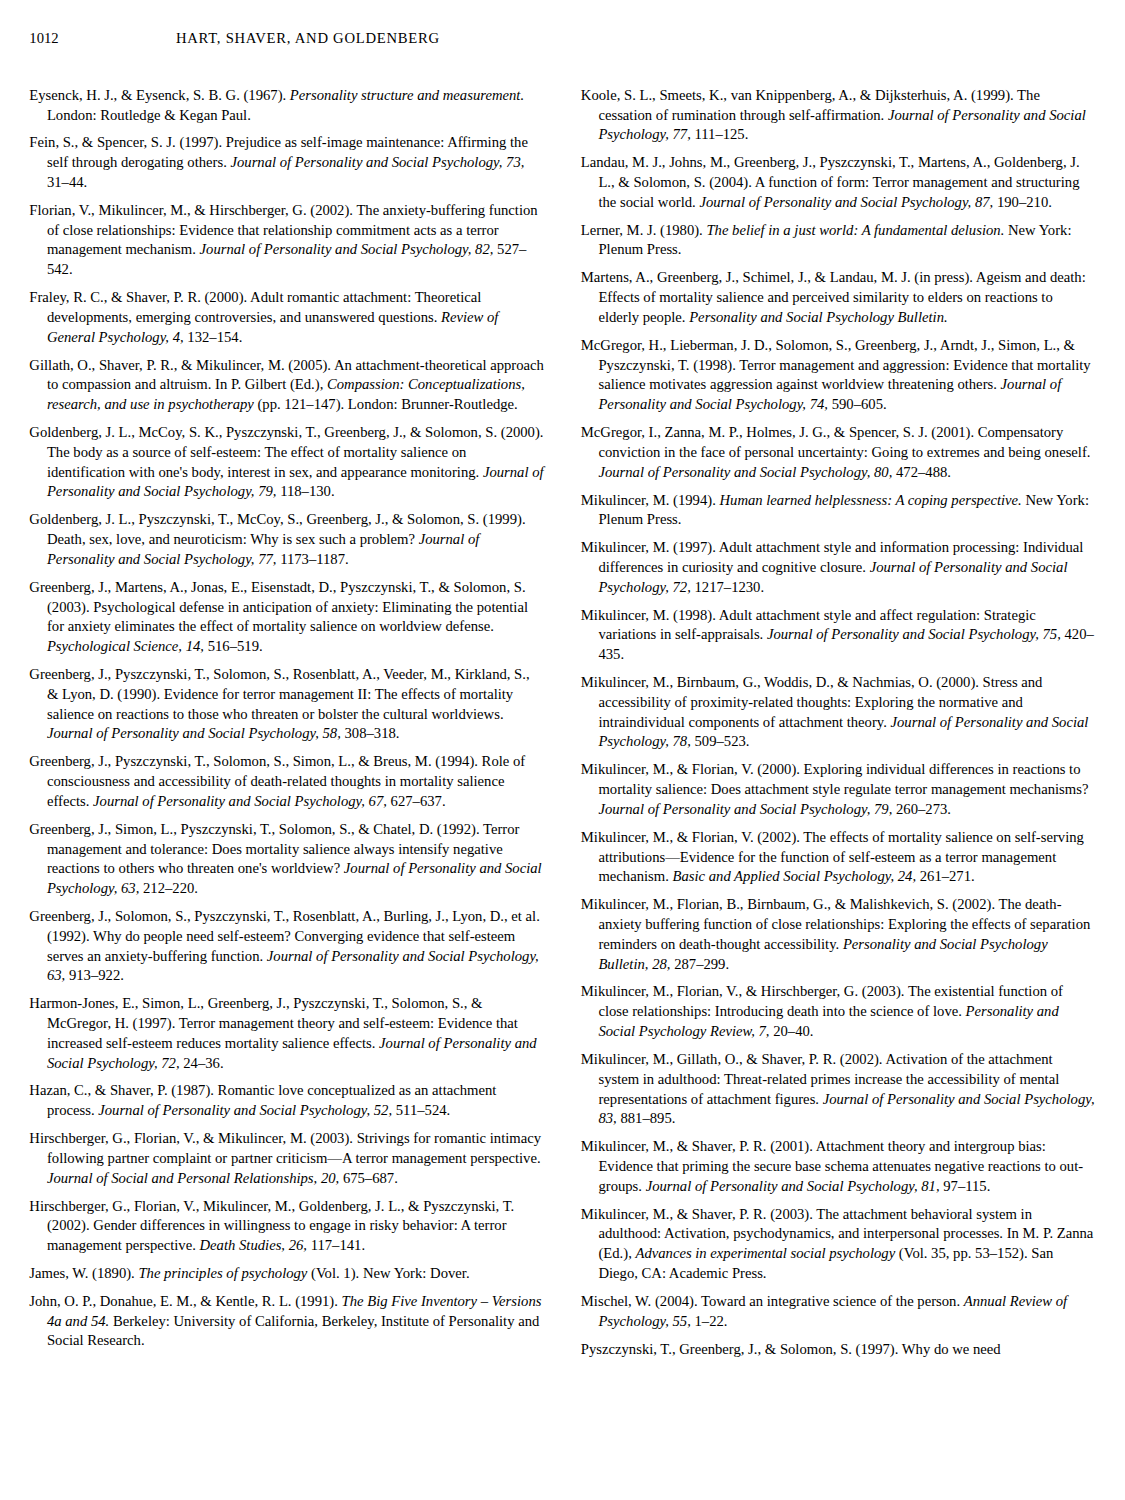1012 HART, SHAVER, AND GOLDENBERG
Eysenck, H. J., & Eysenck, S. B. G. (1967). Personality structure and measurement. London: Routledge & Kegan Paul.
Fein, S., & Spencer, S. J. (1997). Prejudice as self-image maintenance: Affirming the self through derogating others. Journal of Personality and Social Psychology, 73, 31–44.
Florian, V., Mikulincer, M., & Hirschberger, G. (2002). The anxiety-buffering function of close relationships: Evidence that relationship commitment acts as a terror management mechanism. Journal of Personality and Social Psychology, 82, 527–542.
Fraley, R. C., & Shaver, P. R. (2000). Adult romantic attachment: Theoretical developments, emerging controversies, and unanswered questions. Review of General Psychology, 4, 132–154.
Gillath, O., Shaver, P. R., & Mikulincer, M. (2005). An attachment-theoretical approach to compassion and altruism. In P. Gilbert (Ed.), Compassion: Conceptualizations, research, and use in psychotherapy (pp. 121–147). London: Brunner-Routledge.
Goldenberg, J. L., McCoy, S. K., Pyszczynski, T., Greenberg, J., & Solomon, S. (2000). The body as a source of self-esteem: The effect of mortality salience on identification with one's body, interest in sex, and appearance monitoring. Journal of Personality and Social Psychology, 79, 118–130.
Goldenberg, J. L., Pyszczynski, T., McCoy, S., Greenberg, J., & Solomon, S. (1999). Death, sex, love, and neuroticism: Why is sex such a problem? Journal of Personality and Social Psychology, 77, 1173–1187.
Greenberg, J., Martens, A., Jonas, E., Eisenstadt, D., Pyszczynski, T., & Solomon, S. (2003). Psychological defense in anticipation of anxiety: Eliminating the potential for anxiety eliminates the effect of mortality salience on worldview defense. Psychological Science, 14, 516–519.
Greenberg, J., Pyszczynski, T., Solomon, S., Rosenblatt, A., Veeder, M., Kirkland, S., & Lyon, D. (1990). Evidence for terror management II: The effects of mortality salience on reactions to those who threaten or bolster the cultural worldviews. Journal of Personality and Social Psychology, 58, 308–318.
Greenberg, J., Pyszczynski, T., Solomon, S., Simon, L., & Breus, M. (1994). Role of consciousness and accessibility of death-related thoughts in mortality salience effects. Journal of Personality and Social Psychology, 67, 627–637.
Greenberg, J., Simon, L., Pyszczynski, T., Solomon, S., & Chatel, D. (1992). Terror management and tolerance: Does mortality salience always intensify negative reactions to others who threaten one's worldview? Journal of Personality and Social Psychology, 63, 212–220.
Greenberg, J., Solomon, S., Pyszczynski, T., Rosenblatt, A., Burling, J., Lyon, D., et al. (1992). Why do people need self-esteem? Converging evidence that self-esteem serves an anxiety-buffering function. Journal of Personality and Social Psychology, 63, 913–922.
Harmon-Jones, E., Simon, L., Greenberg, J., Pyszczynski, T., Solomon, S., & McGregor, H. (1997). Terror management theory and self-esteem: Evidence that increased self-esteem reduces mortality salience effects. Journal of Personality and Social Psychology, 72, 24–36.
Hazan, C., & Shaver, P. (1987). Romantic love conceptualized as an attachment process. Journal of Personality and Social Psychology, 52, 511–524.
Hirschberger, G., Florian, V., & Mikulincer, M. (2003). Strivings for romantic intimacy following partner complaint or partner criticism—A terror management perspective. Journal of Social and Personal Relationships, 20, 675–687.
Hirschberger, G., Florian, V., Mikulincer, M., Goldenberg, J. L., & Pyszczynski, T. (2002). Gender differences in willingness to engage in risky behavior: A terror management perspective. Death Studies, 26, 117–141.
James, W. (1890). The principles of psychology (Vol. 1). New York: Dover.
John, O. P., Donahue, E. M., & Kentle, R. L. (1991). The Big Five Inventory – Versions 4a and 54. Berkeley: University of California, Berkeley, Institute of Personality and Social Research.
Koole, S. L., Smeets, K., van Knippenberg, A., & Dijksterhuis, A. (1999). The cessation of rumination through self-affirmation. Journal of Personality and Social Psychology, 77, 111–125.
Landau, M. J., Johns, M., Greenberg, J., Pyszczynski, T., Martens, A., Goldenberg, J. L., & Solomon, S. (2004). A function of form: Terror management and structuring the social world. Journal of Personality and Social Psychology, 87, 190–210.
Lerner, M. J. (1980). The belief in a just world: A fundamental delusion. New York: Plenum Press.
Martens, A., Greenberg, J., Schimel, J., & Landau, M. J. (in press). Ageism and death: Effects of mortality salience and perceived similarity to elders on reactions to elderly people. Personality and Social Psychology Bulletin.
McGregor, H., Lieberman, J. D., Solomon, S., Greenberg, J., Arndt, J., Simon, L., & Pyszczynski, T. (1998). Terror management and aggression: Evidence that mortality salience motivates aggression against worldview threatening others. Journal of Personality and Social Psychology, 74, 590–605.
McGregor, I., Zanna, M. P., Holmes, J. G., & Spencer, S. J. (2001). Compensatory conviction in the face of personal uncertainty: Going to extremes and being oneself. Journal of Personality and Social Psychology, 80, 472–488.
Mikulincer, M. (1994). Human learned helplessness: A coping perspective. New York: Plenum Press.
Mikulincer, M. (1997). Adult attachment style and information processing: Individual differences in curiosity and cognitive closure. Journal of Personality and Social Psychology, 72, 1217–1230.
Mikulincer, M. (1998). Adult attachment style and affect regulation: Strategic variations in self-appraisals. Journal of Personality and Social Psychology, 75, 420–435.
Mikulincer, M., Birnbaum, G., Woddis, D., & Nachmias, O. (2000). Stress and accessibility of proximity-related thoughts: Exploring the normative and intraindividual components of attachment theory. Journal of Personality and Social Psychology, 78, 509–523.
Mikulincer, M., & Florian, V. (2000). Exploring individual differences in reactions to mortality salience: Does attachment style regulate terror management mechanisms? Journal of Personality and Social Psychology, 79, 260–273.
Mikulincer, M., & Florian, V. (2002). The effects of mortality salience on self-serving attributions—Evidence for the function of self-esteem as a terror management mechanism. Basic and Applied Social Psychology, 24, 261–271.
Mikulincer, M., Florian, B., Birnbaum, G., & Malishkevich, S. (2002). The death-anxiety buffering function of close relationships: Exploring the effects of separation reminders on death-thought accessibility. Personality and Social Psychology Bulletin, 28, 287–299.
Mikulincer, M., Florian, V., & Hirschberger, G. (2003). The existential function of close relationships: Introducing death into the science of love. Personality and Social Psychology Review, 7, 20–40.
Mikulincer, M., Gillath, O., & Shaver, P. R. (2002). Activation of the attachment system in adulthood: Threat-related primes increase the accessibility of mental representations of attachment figures. Journal of Personality and Social Psychology, 83, 881–895.
Mikulincer, M., & Shaver, P. R. (2001). Attachment theory and intergroup bias: Evidence that priming the secure base schema attenuates negative reactions to out-groups. Journal of Personality and Social Psychology, 81, 97–115.
Mikulincer, M., & Shaver, P. R. (2003). The attachment behavioral system in adulthood: Activation, psychodynamics, and interpersonal processes. In M. P. Zanna (Ed.), Advances in experimental social psychology (Vol. 35, pp. 53–152). San Diego, CA: Academic Press.
Mischel, W. (2004). Toward an integrative science of the person. Annual Review of Psychology, 55, 1–22.
Pyszczynski, T., Greenberg, J., & Solomon, S. (1997). Why do we need